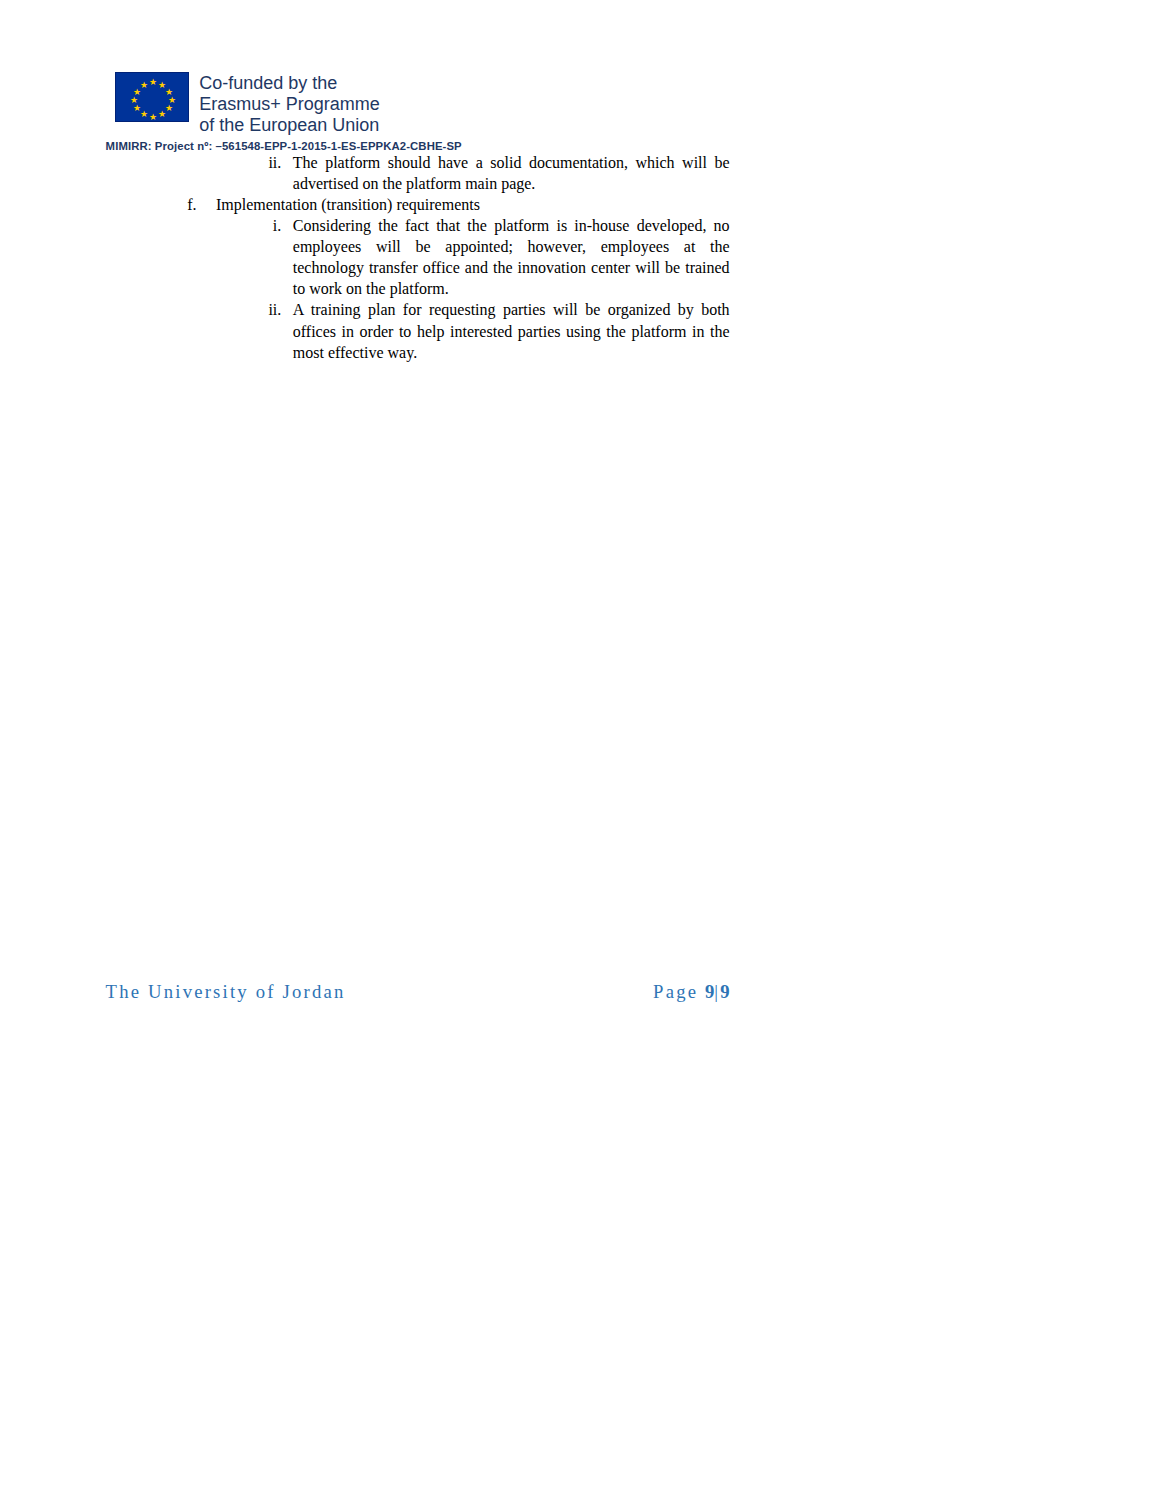★ ★ ★ ★ ★ ★ ★ ★ ★ ★ ★ ★
Co-funded by the
Erasmus+ Programme
of the European Union
MIMIRR: Project nº: –561548-EPP-1-2015-1-ES-EPPKA2-CBHE-SP
ii.
The platform should have a solid documentation, which will be advertised on the platform main page.
f.
Implementation (transition) requirements
i.
Considering the fact that the platform is in-house developed, no employees will be appointed; however, employees at the technology transfer office and the innovation center will be trained to work on the platform.
ii.
A training plan for requesting parties will be organized by both offices in order to help interested parties using the platform in the most effective way.
The University of Jordan
Page 9|9